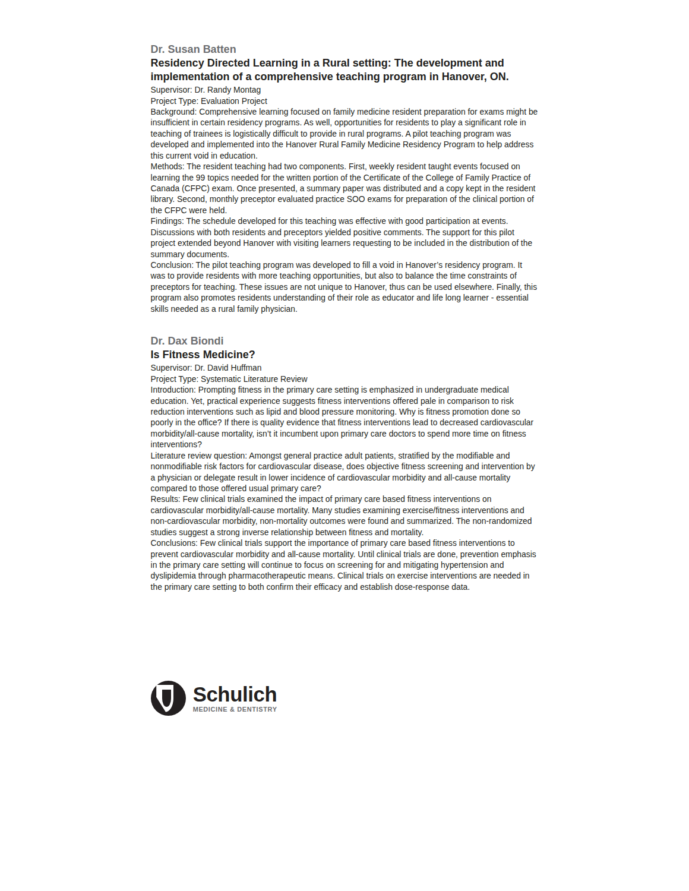Dr. Susan Batten
Residency Directed Learning in a Rural setting: The development and implementation of a comprehensive teaching program in Hanover, ON.
Supervisor: Dr. Randy Montag
Project Type: Evaluation Project
Background: Comprehensive learning focused on family medicine resident preparation for exams might be insufficient in certain residency programs. As well, opportunities for residents to play a significant role in teaching of trainees is logistically difficult to provide in rural programs. A pilot teaching program was developed and implemented into the Hanover Rural Family Medicine Residency Program to help address this current void in education.
Methods: The resident teaching had two components. First, weekly resident taught events focused on learning the 99 topics needed for the written portion of the Certificate of the College of Family Practice of Canada (CFPC) exam. Once presented, a summary paper was distributed and a copy kept in the resident library. Second, monthly preceptor evaluated practice SOO exams for preparation of the clinical portion of the CFPC were held.
Findings: The schedule developed for this teaching was effective with good participation at events. Discussions with both residents and preceptors yielded positive comments. The support for this pilot project extended beyond Hanover with visiting learners requesting to be included in the distribution of the summary documents.
Conclusion: The pilot teaching program was developed to fill a void in Hanover’s residency program. It was to provide residents with more teaching opportunities, but also to balance the time constraints of preceptors for teaching. These issues are not unique to Hanover, thus can be used elsewhere. Finally, this program also promotes residents understanding of their role as educator and life long learner - essential skills needed as a rural family physician.
Dr. Dax Biondi
Is Fitness Medicine?
Supervisor: Dr. David Huffman
Project Type: Systematic Literature Review
Introduction: Prompting fitness in the primary care setting is emphasized in undergraduate medical education. Yet, practical experience suggests fitness interventions offered pale in comparison to risk reduction interventions such as lipid and blood pressure monitoring. Why is fitness promotion done so poorly in the office? If there is quality evidence that fitness interventions lead to decreased cardiovascular morbidity/all-cause mortality, isn’t it incumbent upon primary care doctors to spend more time on fitness interventions?
Literature review question: Amongst general practice adult patients, stratified by the modifiable and nonmodifiable risk factors for cardiovascular disease, does objective fitness screening and intervention by a physician or delegate result in lower incidence of cardiovascular morbidity and all-cause mortality compared to those offered usual primary care?
Results: Few clinical trials examined the impact of primary care based fitness interventions on cardiovascular morbidity/all-cause mortality. Many studies examining exercise/fitness interventions and non-cardiovascular morbidity, non-mortality outcomes were found and summarized. The non-randomized studies suggest a strong inverse relationship between fitness and mortality.
Conclusions: Few clinical trials support the importance of primary care based fitness interventions to prevent cardiovascular morbidity and all-cause mortality. Until clinical trials are done, prevention emphasis in the primary care setting will continue to focus on screening for and mitigating hypertension and dyslipidemia through pharmacotherapeutic means. Clinical trials on exercise interventions are needed in the primary care setting to both confirm their efficacy and establish dose-response data.
Schulich MEDICINE & DENTISTRY